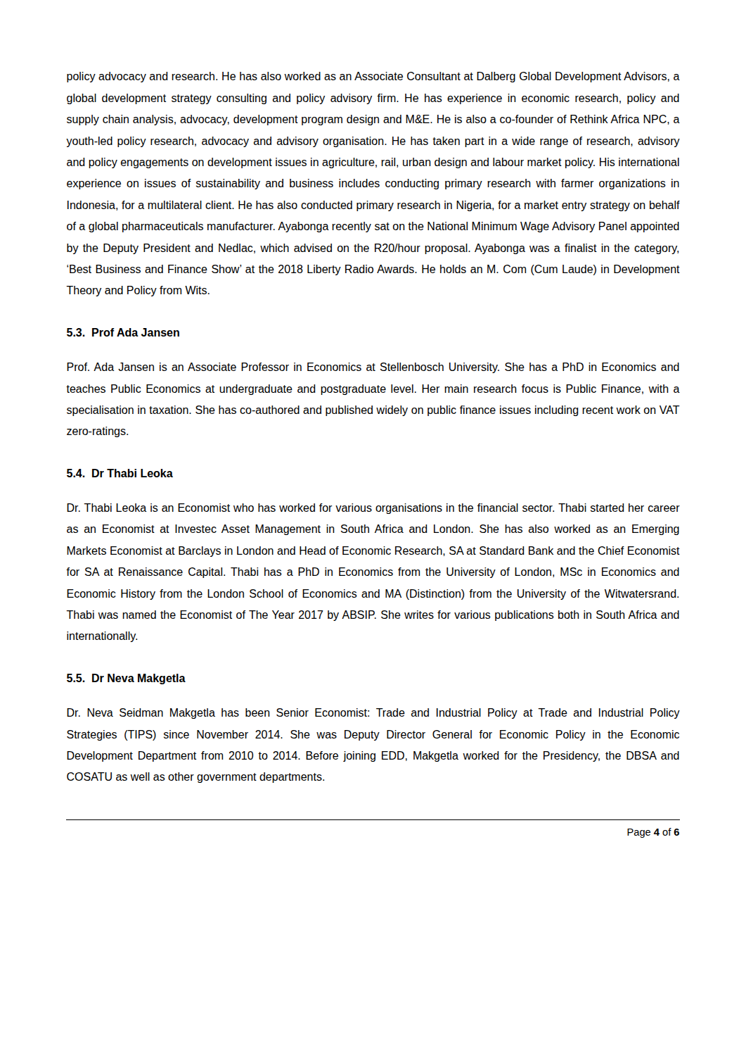policy advocacy and research. He has also worked as an Associate Consultant at Dalberg Global Development Advisors, a global development strategy consulting and policy advisory firm. He has experience in economic research, policy and supply chain analysis, advocacy, development program design and M&E. He is also a co-founder of Rethink Africa NPC, a youth-led policy research, advocacy and advisory organisation. He has taken part in a wide range of research, advisory and policy engagements on development issues in agriculture, rail, urban design and labour market policy. His international experience on issues of sustainability and business includes conducting primary research with farmer organizations in Indonesia, for a multilateral client. He has also conducted primary research in Nigeria, for a market entry strategy on behalf of a global pharmaceuticals manufacturer. Ayabonga recently sat on the National Minimum Wage Advisory Panel appointed by the Deputy President and Nedlac, which advised on the R20/hour proposal. Ayabonga was a finalist in the category, ‘Best Business and Finance Show’ at the 2018 Liberty Radio Awards. He holds an M. Com (Cum Laude) in Development Theory and Policy from Wits.
5.3. Prof Ada Jansen
Prof. Ada Jansen is an Associate Professor in Economics at Stellenbosch University. She has a PhD in Economics and teaches Public Economics at undergraduate and postgraduate level. Her main research focus is Public Finance, with a specialisation in taxation. She has co-authored and published widely on public finance issues including recent work on VAT zero-ratings.
5.4. Dr Thabi Leoka
Dr. Thabi Leoka is an Economist who has worked for various organisations in the financial sector. Thabi started her career as an Economist at Investec Asset Management in South Africa and London. She has also worked as an Emerging Markets Economist at Barclays in London and Head of Economic Research, SA at Standard Bank and the Chief Economist for SA at Renaissance Capital. Thabi has a PhD in Economics from the University of London, MSc in Economics and Economic History from the London School of Economics and MA (Distinction) from the University of the Witwatersrand. Thabi was named the Economist of The Year 2017 by ABSIP. She writes for various publications both in South Africa and internationally.
5.5. Dr Neva Makgetla
Dr. Neva Seidman Makgetla has been Senior Economist: Trade and Industrial Policy at Trade and Industrial Policy Strategies (TIPS) since November 2014. She was Deputy Director General for Economic Policy in the Economic Development Department from 2010 to 2014. Before joining EDD, Makgetla worked for the Presidency, the DBSA and COSATU as well as other government departments.
Page 4 of 6